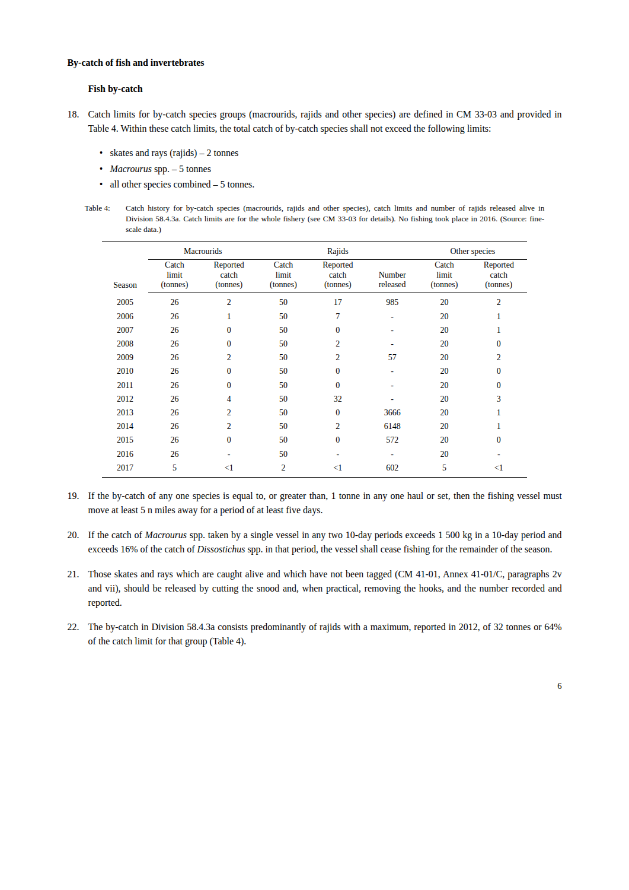By-catch of fish and invertebrates
Fish by-catch
18.
Catch limits for by-catch species groups (macrourids, rajids and other species) are defined in CM 33-03 and provided in Table 4. Within these catch limits, the total catch of by-catch species shall not exceed the following limits:
skates and rays (rajids) – 2 tonnes
Macrourus spp. – 5 tonnes
all other species combined – 5 tonnes.
Table 4:
Catch history for by-catch species (macrourids, rajids and other species), catch limits and number of rajids released alive in Division 58.4.3a. Catch limits are for the whole fishery (see CM 33-03 for details). No fishing took place in 2016. (Source: fine-scale data.)
| Season | Macrourids | Rajids | Other species |
| --- | --- | --- | --- |
| Catch limit (tonnes) | Reported catch (tonnes) | Catch limit (tonnes) | Reported catch (tonnes) | Number released | Catch limit (tonnes) | Reported catch (tonnes) |
| 2005 | 26 | 2 | 50 | 17 | 985 | 20 | 2 |
| 2006 | 26 | 1 | 50 | 7 | - | 20 | 1 |
| 2007 | 26 | 0 | 50 | 0 | - | 20 | 1 |
| 2008 | 26 | 0 | 50 | 2 | - | 20 | 0 |
| 2009 | 26 | 2 | 50 | 2 | 57 | 20 | 2 |
| 2010 | 26 | 0 | 50 | 0 | - | 20 | 0 |
| 2011 | 26 | 0 | 50 | 0 | - | 20 | 0 |
| 2012 | 26 | 4 | 50 | 32 | - | 20 | 3 |
| 2013 | 26 | 2 | 50 | 0 | 3666 | 20 | 1 |
| 2014 | 26 | 2 | 50 | 2 | 6148 | 20 | 1 |
| 2015 | 26 | 0 | 50 | 0 | 572 | 20 | 0 |
| 2016 | 26 | - | 50 | - | - | 20 | - |
| 2017 | 5 | <1 | 2 | <1 | 602 | 5 | <1 |
19.
If the by-catch of any one species is equal to, or greater than, 1 tonne in any one haul or set, then the fishing vessel must move at least 5 n miles away for a period of at least five days.
20.
If the catch of Macrourus spp. taken by a single vessel in any two 10-day periods exceeds 1 500 kg in a 10-day period and exceeds 16% of the catch of Dissostichus spp. in that period, the vessel shall cease fishing for the remainder of the season.
21.
Those skates and rays which are caught alive and which have not been tagged (CM 41-01, Annex 41-01/C, paragraphs 2v and vii), should be released by cutting the snood and, when practical, removing the hooks, and the number recorded and reported.
22.
The by-catch in Division 58.4.3a consists predominantly of rajids with a maximum, reported in 2012, of 32 tonnes or 64% of the catch limit for that group (Table 4).
6